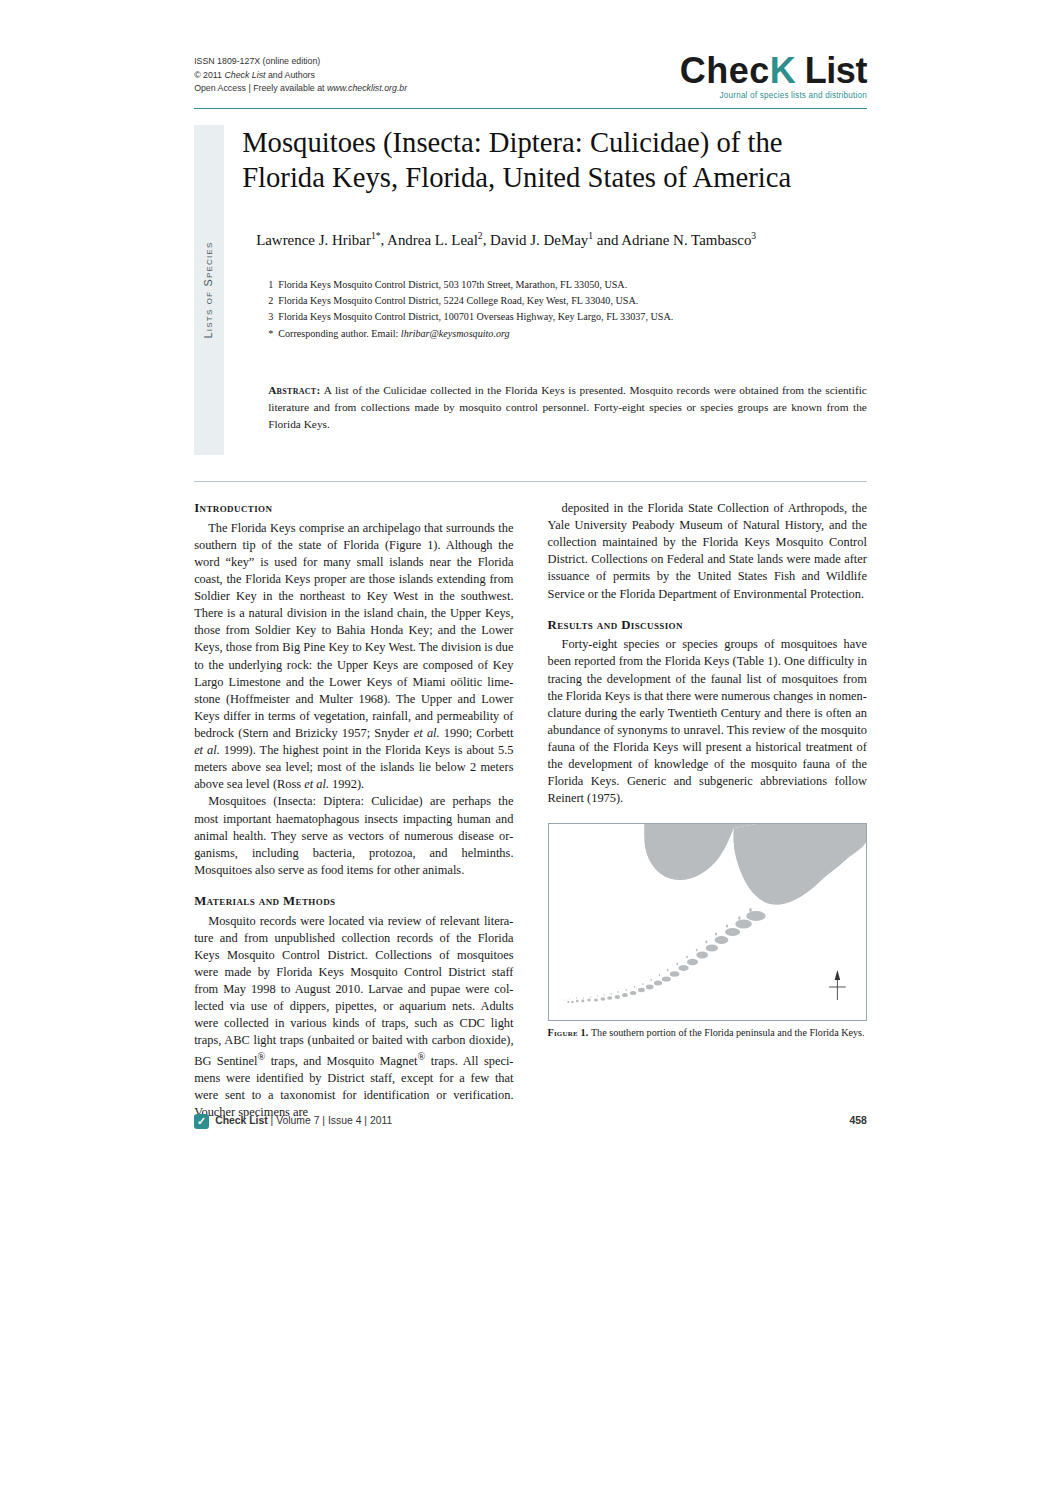ISSN 1809-127X (online edition)
© 2011 Check List and Authors
Open Access | Freely available at www.checklist.org.br
Chec K List
Journal of species lists and distribution
Lists of Species
Mosquitoes (Insecta: Diptera: Culicidae) of the Florida Keys, Florida, United States of America
Lawrence J. Hribar1*, Andrea L. Leal2, David J. DeMay1 and Adriane N. Tambasco3
1 Florida Keys Mosquito Control District, 503 107th Street, Marathon, FL 33050, USA.
2 Florida Keys Mosquito Control District, 5224 College Road, Key West, FL 33040, USA.
3 Florida Keys Mosquito Control District, 100701 Overseas Highway, Key Largo, FL 33037, USA.
* Corresponding author. Email: lhribar@keysmosquito.org
Abstract: A list of the Culicidae collected in the Florida Keys is presented. Mosquito records were obtained from the scientific literature and from collections made by mosquito control personnel. Forty-eight species or species groups are known from the Florida Keys.
Introduction
The Florida Keys comprise an archipelago that surrounds the southern tip of the state of Florida (Figure 1). Although the word “key” is used for many small islands near the Florida coast, the Florida Keys proper are those islands extending from Soldier Key in the northeast to Key West in the southwest. There is a natural division in the island chain, the Upper Keys, those from Soldier Key to Bahia Honda Key; and the Lower Keys, those from Big Pine Key to Key West. The division is due to the underlying rock: the Upper Keys are composed of Key Largo Limestone and the Lower Keys of Miami oölitic limestone (Hoffmeister and Multer 1968). The Upper and Lower Keys differ in terms of vegetation, rainfall, and permeability of bedrock (Stern and Brizicky 1957; Snyder et al. 1990; Corbett et al. 1999). The highest point in the Florida Keys is about 5.5 meters above sea level; most of the islands lie below 2 meters above sea level (Ross et al. 1992).
Mosquitoes (Insecta: Diptera: Culicidae) are perhaps the most important haematophagous insects impacting human and animal health. They serve as vectors of numerous disease organisms, including bacteria, protozoa, and helminths. Mosquitoes also serve as food items for other animals.
Materials and Methods
Mosquito records were located via review of relevant literature and from unpublished collection records of the Florida Keys Mosquito Control District. Collections of mosquitoes were made by Florida Keys Mosquito Control District staff from May 1998 to August 2010. Larvae and pupae were collected via use of dippers, pipettes, or aquarium nets. Adults were collected in various kinds of traps, such as CDC light traps, ABC light traps (unbaited or baited with carbon dioxide), BG Sentinel® traps, and Mosquito Magnet® traps. All specimens were identified by District staff, except for a few that were sent to a taxonomist for identification or verification. Voucher specimens are
deposited in the Florida State Collection of Arthropods, the Yale University Peabody Museum of Natural History, and the collection maintained by the Florida Keys Mosquito Control District. Collections on Federal and State lands were made after issuance of permits by the United States Fish and Wildlife Service or the Florida Department of Environmental Protection.
Results and Discussion
Forty-eight species or species groups of mosquitoes have been reported from the Florida Keys (Table 1). One difficulty in tracing the development of the faunal list of mosquitoes from the Florida Keys is that there were numerous changes in nomenclature during the early Twentieth Century and there is often an abundance of synonyms to unravel. This review of the mosquito fauna of the Florida Keys will present a historical treatment of the development of knowledge of the mosquito fauna of the Florida Keys. Generic and subgeneric abbreviations follow Reinert (1975).
Figure 1. The southern portion of the Florida peninsula and the Florida Keys.
✓Check List | Volume 7 | Issue 4 | 2011
458